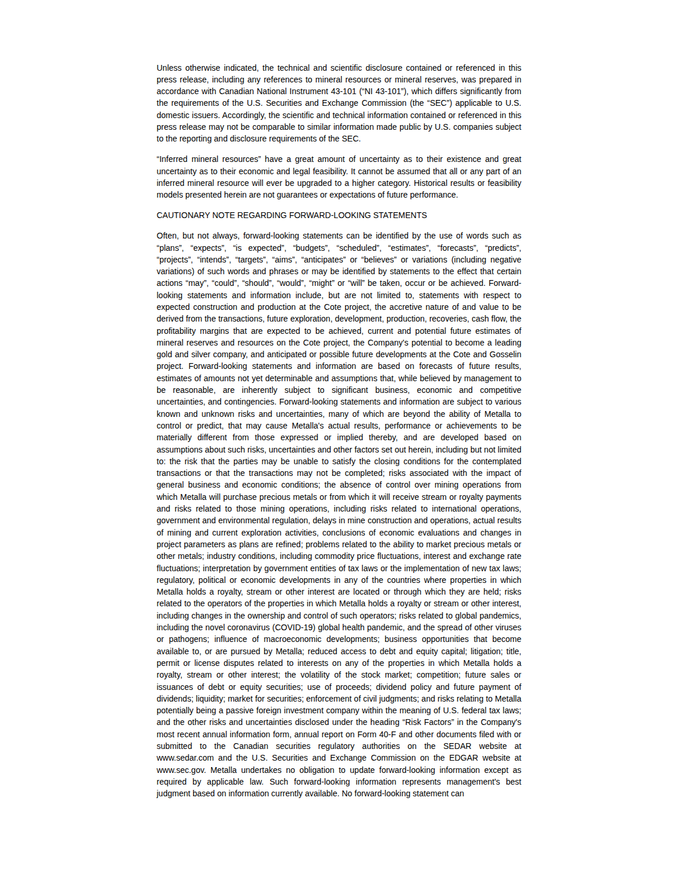Unless otherwise indicated, the technical and scientific disclosure contained or referenced in this press release, including any references to mineral resources or mineral reserves, was prepared in accordance with Canadian National Instrument 43-101 (“NI 43-101”), which differs significantly from the requirements of the U.S. Securities and Exchange Commission (the “SEC”) applicable to U.S. domestic issuers. Accordingly, the scientific and technical information contained or referenced in this press release may not be comparable to similar information made public by U.S. companies subject to the reporting and disclosure requirements of the SEC.
“Inferred mineral resources” have a great amount of uncertainty as to their existence and great uncertainty as to their economic and legal feasibility. It cannot be assumed that all or any part of an inferred mineral resource will ever be upgraded to a higher category. Historical results or feasibility models presented herein are not guarantees or expectations of future performance.
CAUTIONARY NOTE REGARDING FORWARD-LOOKING STATEMENTS
Often, but not always, forward-looking statements can be identified by the use of words such as “plans”, “expects”, “is expected”, “budgets”, “scheduled”, “estimates”, “forecasts”, “predicts”, “projects”, “intends”, “targets”, “aims”, “anticipates” or “believes” or variations (including negative variations) of such words and phrases or may be identified by statements to the effect that certain actions “may”, “could”, “should”, “would”, “might” or “will” be taken, occur or be achieved. Forward-looking statements and information include, but are not limited to, statements with respect to expected construction and production at the Cote project, the accretive nature of and value to be derived from the transactions, future exploration, development, production, recoveries, cash flow, the profitability margins that are expected to be achieved, current and potential future estimates of mineral reserves and resources on the Cote project, the Company's potential to become a leading gold and silver company, and anticipated or possible future developments at the Cote and Gosselin project. Forward-looking statements and information are based on forecasts of future results, estimates of amounts not yet determinable and assumptions that, while believed by management to be reasonable, are inherently subject to significant business, economic and competitive uncertainties, and contingencies. Forward-looking statements and information are subject to various known and unknown risks and uncertainties, many of which are beyond the ability of Metalla to control or predict, that may cause Metalla's actual results, performance or achievements to be materially different from those expressed or implied thereby, and are developed based on assumptions about such risks, uncertainties and other factors set out herein, including but not limited to: the risk that the parties may be unable to satisfy the closing conditions for the contemplated transactions or that the transactions may not be completed; risks associated with the impact of general business and economic conditions; the absence of control over mining operations from which Metalla will purchase precious metals or from which it will receive stream or royalty payments and risks related to those mining operations, including risks related to international operations, government and environmental regulation, delays in mine construction and operations, actual results of mining and current exploration activities, conclusions of economic evaluations and changes in project parameters as plans are refined; problems related to the ability to market precious metals or other metals; industry conditions, including commodity price fluctuations, interest and exchange rate fluctuations; interpretation by government entities of tax laws or the implementation of new tax laws; regulatory, political or economic developments in any of the countries where properties in which Metalla holds a royalty, stream or other interest are located or through which they are held; risks related to the operators of the properties in which Metalla holds a royalty or stream or other interest, including changes in the ownership and control of such operators; risks related to global pandemics, including the novel coronavirus (COVID-19) global health pandemic, and the spread of other viruses or pathogens; influence of macroeconomic developments; business opportunities that become available to, or are pursued by Metalla; reduced access to debt and equity capital; litigation; title, permit or license disputes related to interests on any of the properties in which Metalla holds a royalty, stream or other interest; the volatility of the stock market; competition; future sales or issuances of debt or equity securities; use of proceeds; dividend policy and future payment of dividends; liquidity; market for securities; enforcement of civil judgments; and risks relating to Metalla potentially being a passive foreign investment company within the meaning of U.S. federal tax laws; and the other risks and uncertainties disclosed under the heading “Risk Factors” in the Company's most recent annual information form, annual report on Form 40-F and other documents filed with or submitted to the Canadian securities regulatory authorities on the SEDAR website at www.sedar.com and the U.S. Securities and Exchange Commission on the EDGAR website at www.sec.gov. Metalla undertakes no obligation to update forward-looking information except as required by applicable law. Such forward-looking information represents management's best judgment based on information currently available. No forward-looking statement can